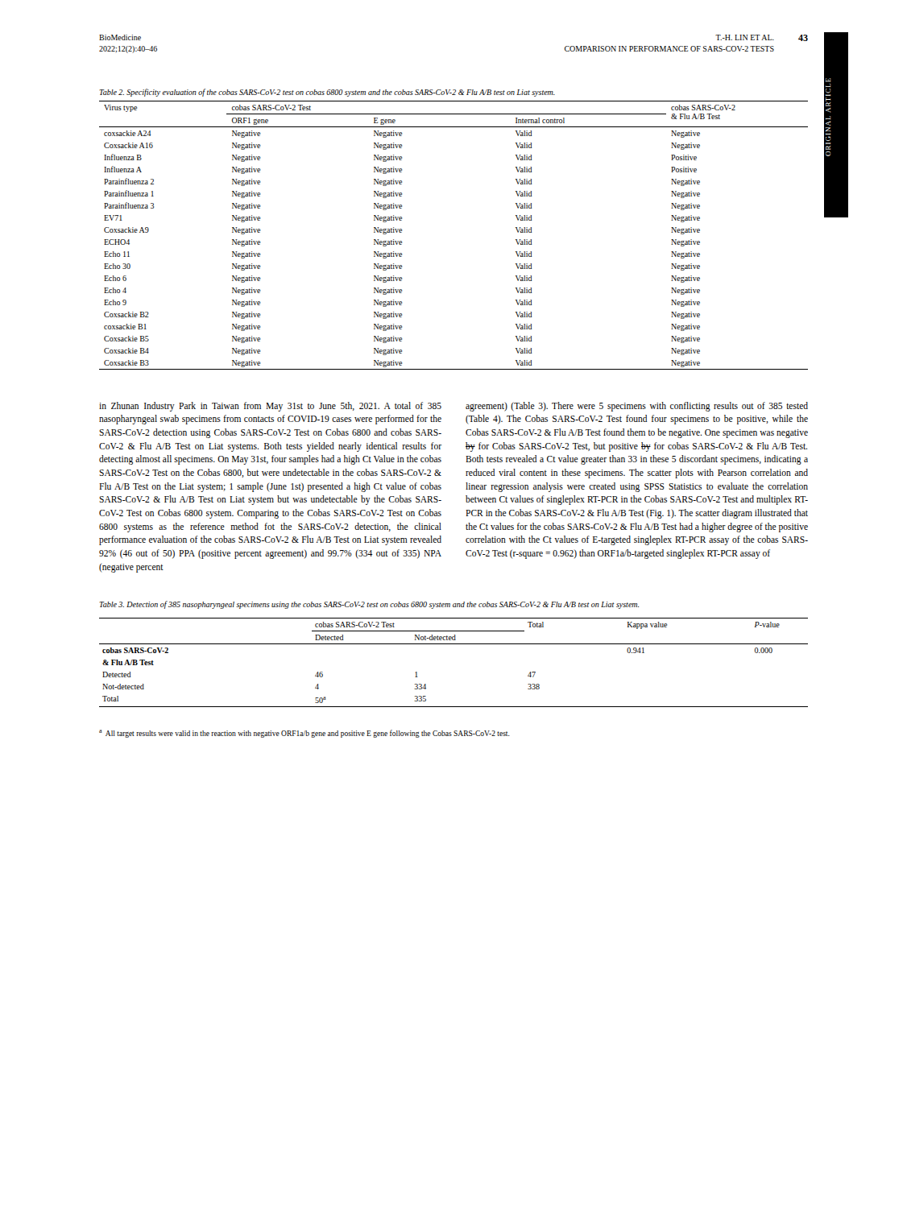ORIGINAL ARTICLE
BioMedicine
2022;12(2):40–46
T.-H. LIN ET AL.
COMPARISON IN PERFORMANCE OF SARS-COV-2 TESTS
43
Table 2. Specificity evaluation of the cobas SARS-CoV-2 test on cobas 6800 system and the cobas SARS-CoV-2 & Flu A/B test on Liat system.
| Virus type | cobas SARS-CoV-2 Test | cobas SARS-CoV-2 & Flu A/B Test |
| --- | --- | --- |
| ORF1 gene | E gene | Internal control |
| coxsackie A24 | Negative | Negative | Valid | Negative |
| Coxsackie A16 | Negative | Negative | Valid | Negative |
| Influenza B | Negative | Negative | Valid | Positive |
| Influenza A | Negative | Negative | Valid | Positive |
| Parainfluenza 2 | Negative | Negative | Valid | Negative |
| Parainfluenza 1 | Negative | Negative | Valid | Negative |
| Parainfluenza 3 | Negative | Negative | Valid | Negative |
| EV71 | Negative | Negative | Valid | Negative |
| Coxsackie A9 | Negative | Negative | Valid | Negative |
| ECHO4 | Negative | Negative | Valid | Negative |
| Echo 11 | Negative | Negative | Valid | Negative |
| Echo 30 | Negative | Negative | Valid | Negative |
| Echo 6 | Negative | Negative | Valid | Negative |
| Echo 4 | Negative | Negative | Valid | Negative |
| Echo 9 | Negative | Negative | Valid | Negative |
| Coxsackie B2 | Negative | Negative | Valid | Negative |
| coxsackie B1 | Negative | Negative | Valid | Negative |
| Coxsackie B5 | Negative | Negative | Valid | Negative |
| Coxsackie B4 | Negative | Negative | Valid | Negative |
| Coxsackie B3 | Negative | Negative | Valid | Negative |
in Zhunan Industry Park in Taiwan from May 31st to June 5th, 2021. A total of 385 nasopharyngeal swab specimens from contacts of COVID-19 cases were performed for the SARS-CoV-2 detection using Cobas SARS-CoV-2 Test on Cobas 6800 and cobas SARS-CoV-2 & Flu A/B Test on Liat systems. Both tests yielded nearly identical results for detecting almost all specimens. On May 31st, four samples had a high Ct Value in the cobas SARS-CoV-2 Test on the Cobas 6800, but were undetectable in the cobas SARS-CoV-2 & Flu A/B Test on the Liat system; 1 sample (June 1st) presented a high Ct value of cobas SARS-CoV-2 & Flu A/B Test on Liat system but was undetectable by the Cobas SARS-CoV-2 Test on Cobas 6800 system. Comparing to the Cobas SARS-CoV-2 Test on Cobas 6800 systems as the reference method fot the SARS-CoV-2 detection, the clinical performance evaluation of the cobas SARS-CoV-2 & Flu A/B Test on Liat system revealed 92% (46 out of 50) PPA (positive percent agreement) and 99.7% (334 out of 335) NPA (negative percent
agreement) (Table 3). There were 5 specimens with conflicting results out of 385 tested (Table 4). The Cobas SARS-CoV-2 Test found four specimens to be positive, while the Cobas SARS-CoV-2 & Flu A/B Test found them to be negative. One specimen was negative by for Cobas SARS-CoV-2 Test, but positive by for cobas SARS-CoV-2 & Flu A/B Test. Both tests revealed a Ct value greater than 33 in these 5 discordant specimens, indicating a reduced viral content in these specimens. The scatter plots with Pearson correlation and linear regression analysis were created using SPSS Statistics to evaluate the correlation between Ct values of singleplex RT-PCR in the Cobas SARS-CoV-2 Test and multiplex RT-PCR in the Cobas SARS-CoV-2 & Flu A/B Test (Fig. 1). The scatter diagram illustrated that the Ct values for the cobas SARS-CoV-2 & Flu A/B Test had a higher degree of the positive correlation with the Ct values of E-targeted singleplex RT-PCR assay of the cobas SARS-CoV-2 Test (r-square = 0.962) than ORF1a/b-targeted singleplex RT-PCR assay of
Table 3. Detection of 385 nasopharyngeal specimens using the cobas SARS-CoV-2 test on cobas 6800 system and the cobas SARS-CoV-2 & Flu A/B test on Liat system.
| | cobas SARS-CoV-2 Test | Total | Kappa value | P -value |
| --- | --- | --- | --- | --- |
| Detected | Not-detected |
| cobas SARS-CoV-2 | | | | 0.941 | 0.000 |
| & Flu A/B Test | | | | | |
| Detected | 46 | 1 | 47 | | |
| Not-detected | 4 | 334 | 338 | | |
| Total | 50 a | 335 | | | |
a All target results were valid in the reaction with negative ORF1a/b gene and positive E gene following the Cobas SARS-CoV-2 test.